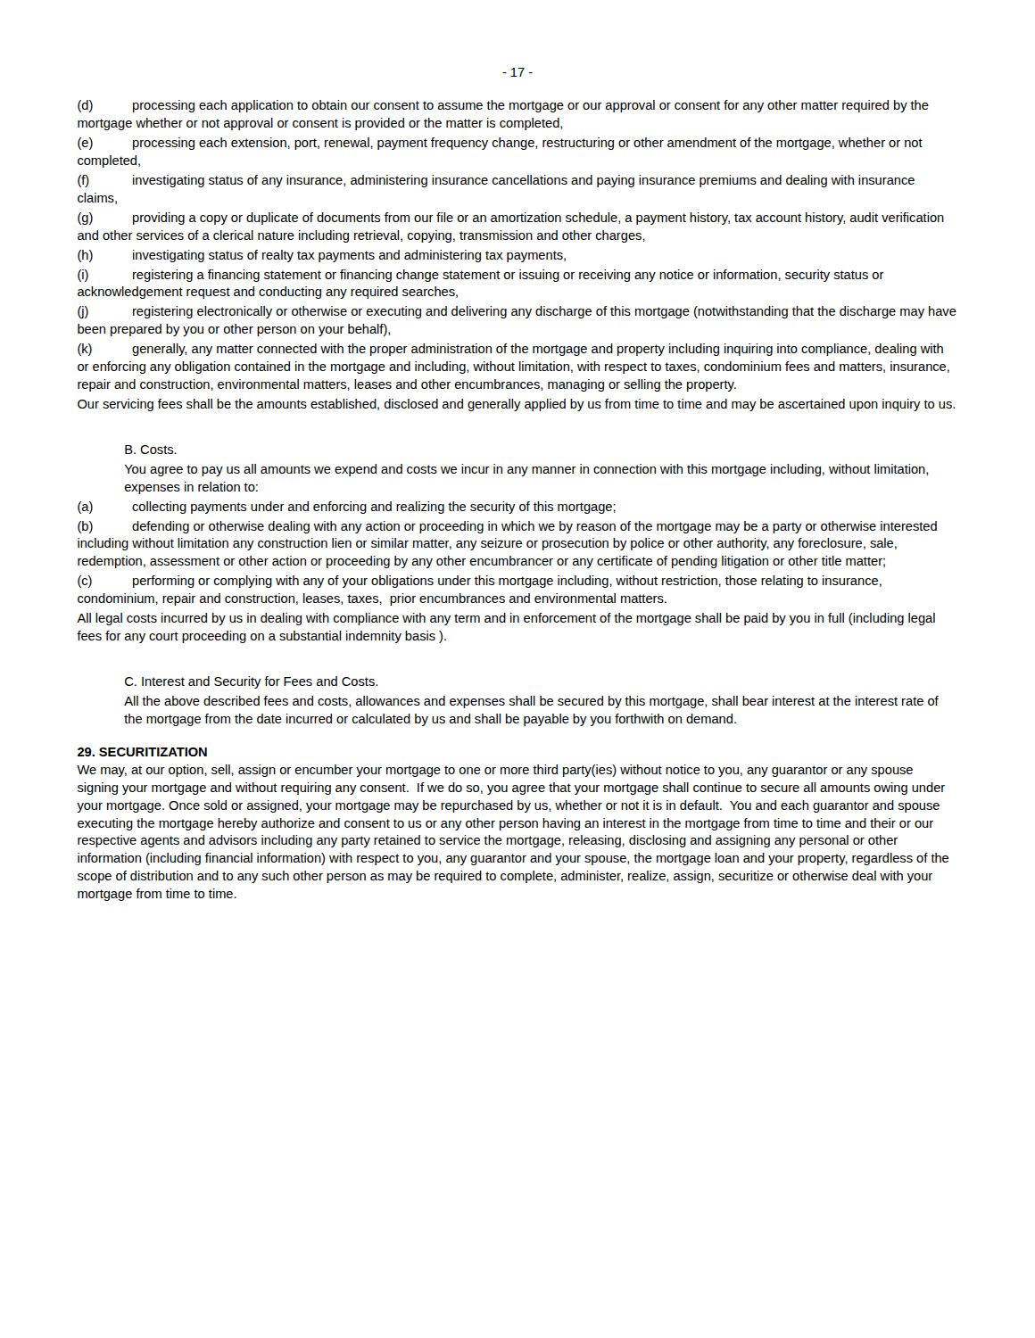- 17 -
(d) processing each application to obtain our consent to assume the mortgage or our approval or consent for any other matter required by the mortgage whether or not approval or consent is provided or the matter is completed,
(e) processing each extension, port, renewal, payment frequency change, restructuring or other amendment of the mortgage, whether or not completed,
(f) investigating status of any insurance, administering insurance cancellations and paying insurance premiums and dealing with insurance claims,
(g) providing a copy or duplicate of documents from our file or an amortization schedule, a payment history, tax account history, audit verification and other services of a clerical nature including retrieval, copying, transmission and other charges,
(h) investigating status of realty tax payments and administering tax payments,
(i) registering a financing statement or financing change statement or issuing or receiving any notice or information, security status or acknowledgement request and conducting any required searches,
(j) registering electronically or otherwise or executing and delivering any discharge of this mortgage (notwithstanding that the discharge may have been prepared by you or other person on your behalf),
(k) generally, any matter connected with the proper administration of the mortgage and property including inquiring into compliance, dealing with or enforcing any obligation contained in the mortgage and including, without limitation, with respect to taxes, condominium fees and matters, insurance, repair and construction, environmental matters, leases and other encumbrances, managing or selling the property.
Our servicing fees shall be the amounts established, disclosed and generally applied by us from time to time and may be ascertained upon inquiry to us.
B. Costs.
You agree to pay us all amounts we expend and costs we incur in any manner in connection with this mortgage including, without limitation, expenses in relation to:
(a) collecting payments under and enforcing and realizing the security of this mortgage;
(b) defending or otherwise dealing with any action or proceeding in which we by reason of the mortgage may be a party or otherwise interested including without limitation any construction lien or similar matter, any seizure or prosecution by police or other authority, any foreclosure, sale, redemption, assessment or other action or proceeding by any other encumbrancer or any certificate of pending litigation or other title matter;
(c) performing or complying with any of your obligations under this mortgage including, without restriction, those relating to insurance, condominium, repair and construction, leases, taxes, prior encumbrances and environmental matters.
All legal costs incurred by us in dealing with compliance with any term and in enforcement of the mortgage shall be paid by you in full (including legal fees for any court proceeding on a substantial indemnity basis ).
C. Interest and Security for Fees and Costs.
All the above described fees and costs, allowances and expenses shall be secured by this mortgage, shall bear interest at the interest rate of the mortgage from the date incurred or calculated by us and shall be payable by you forthwith on demand.
29. Securitization
We may, at our option, sell, assign or encumber your mortgage to one or more third party(ies) without notice to you, any guarantor or any spouse signing your mortgage and without requiring any consent. If we do so, you agree that your mortgage shall continue to secure all amounts owing under your mortgage. Once sold or assigned, your mortgage may be repurchased by us, whether or not it is in default. You and each guarantor and spouse executing the mortgage hereby authorize and consent to us or any other person having an interest in the mortgage from time to time and their or our respective agents and advisors including any party retained to service the mortgage, releasing, disclosing and assigning any personal or other information (including financial information) with respect to you, any guarantor and your spouse, the mortgage loan and your property, regardless of the scope of distribution and to any such other person as may be required to complete, administer, realize, assign, securitize or otherwise deal with your mortgage from time to time.